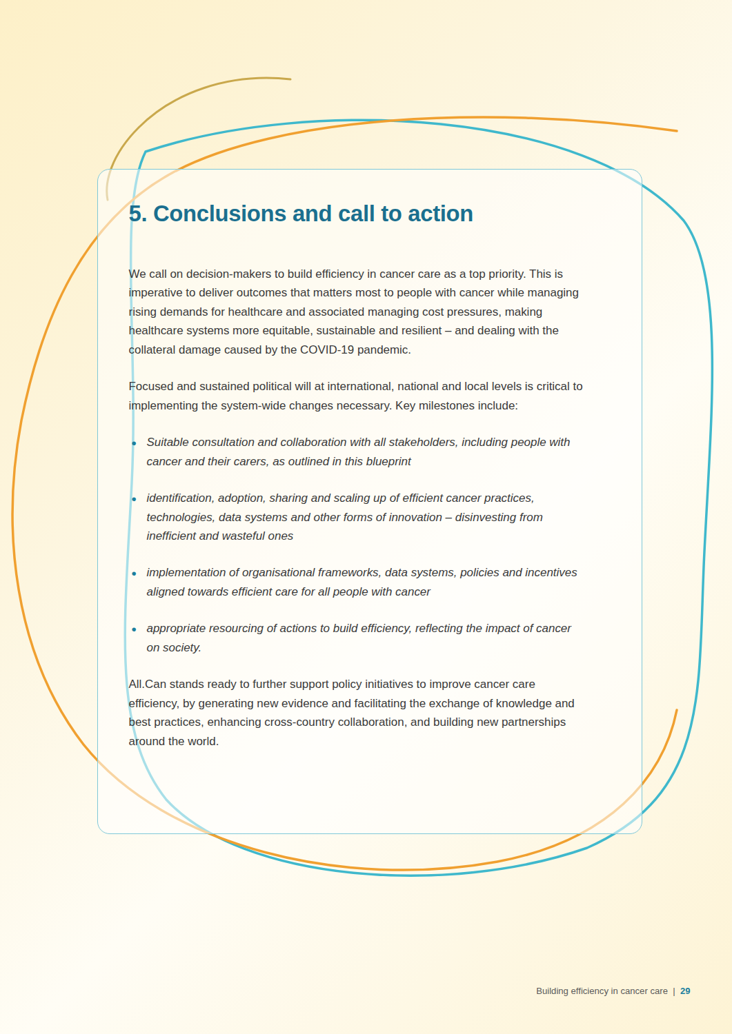5. Conclusions and call to action
We call on decision-makers to build efficiency in cancer care as a top priority. This is imperative to deliver outcomes that matters most to people with cancer while managing rising demands for healthcare and associated managing cost pressures, making healthcare systems more equitable, sustainable and resilient – and dealing with the collateral damage caused by the COVID-19 pandemic.
Focused and sustained political will at international, national and local levels is critical to implementing the system-wide changes necessary. Key milestones include:
Suitable consultation and collaboration with all stakeholders, including people with cancer and their carers, as outlined in this blueprint
identification, adoption, sharing and scaling up of efficient cancer practices, technologies, data systems and other forms of innovation – disinvesting from inefficient and wasteful ones
implementation of organisational frameworks, data systems, policies and incentives aligned towards efficient care for all people with cancer
appropriate resourcing of actions to build efficiency, reflecting the impact of cancer on society.
All.Can stands ready to further support policy initiatives to improve cancer care efficiency, by generating new evidence and facilitating the exchange of knowledge and best practices, enhancing cross-country collaboration, and building new partnerships around the world.
Building efficiency in cancer care | 29